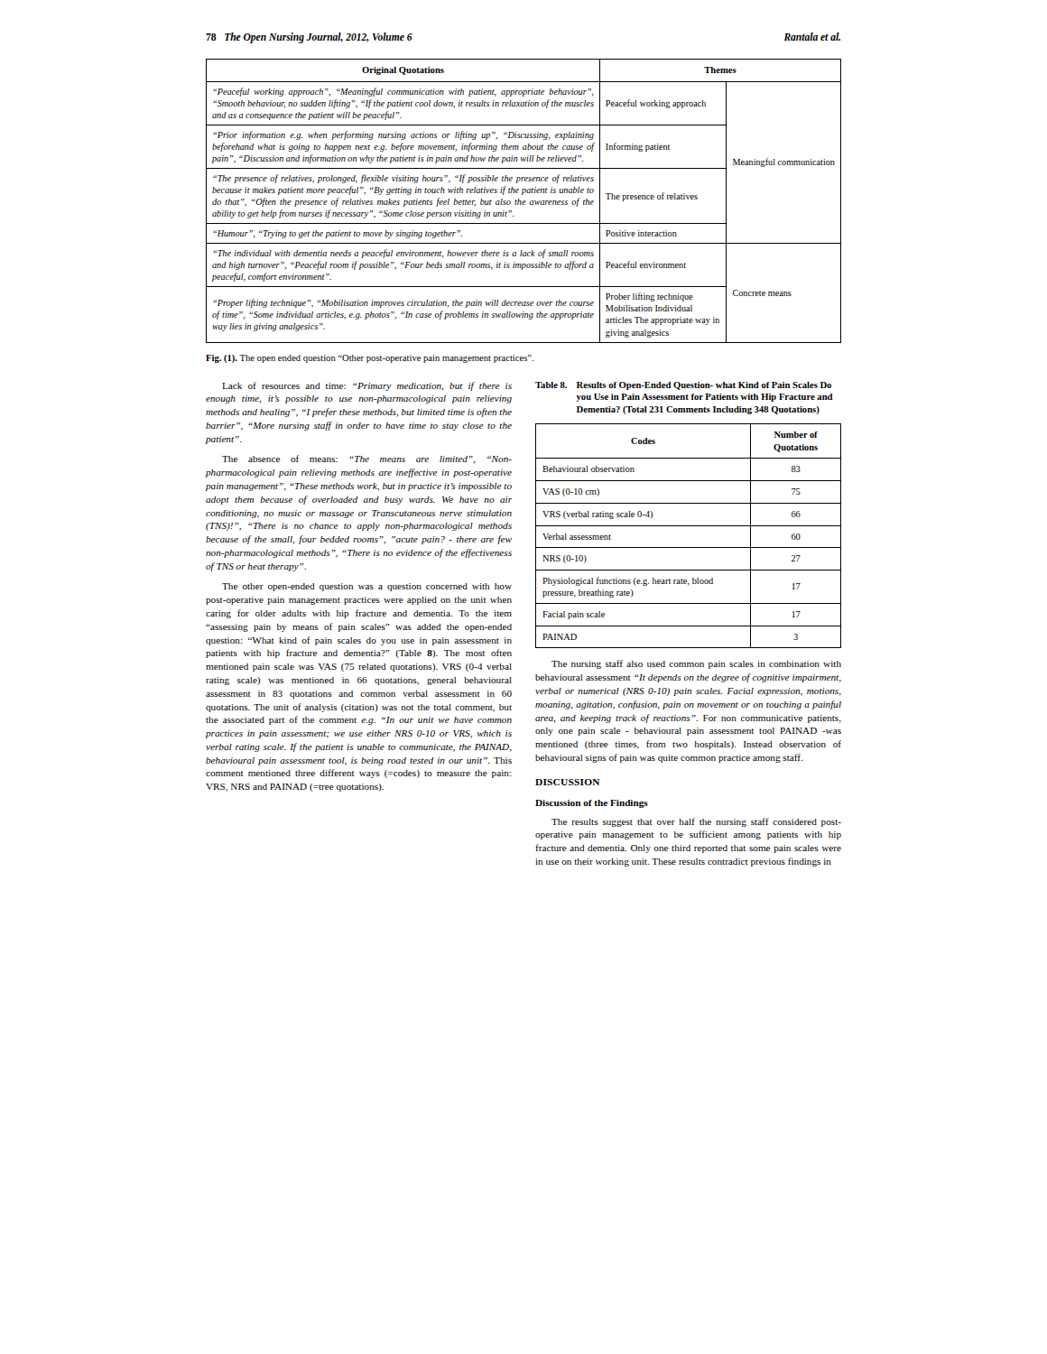78 The Open Nursing Journal, 2012, Volume 6
Rantala et al.
| Original Quotations | Themes |
| --- | --- |
| “Peaceful working approach”, “Meaningful communication with patient, appropriate behaviour”, “Smooth behaviour, no sudden lifting”, “If the patient cool down, it results in relaxation of the muscles and as a consequence the patient will be peaceful”. | Peaceful working approach | Meaningful communication |
| “Prior information e.g. when performing nursing actions or lifting up”, “Discussing, explaining beforehand what is going to happen next e.g. before movement, informing them about the cause of pain”, “Discussion and information on why the patient is in pain and how the pain will be relieved”. | Informing patient |
| “The presence of relatives, prolonged, flexible visiting hours”, “If possible the presence of relatives because it makes patient more peaceful”, “By getting in touch with relatives if the patient is unable to do that”, “Often the presence of relatives makes patients feel better, but also the awareness of the ability to get help from nurses if necessary”, “Some close person visiting in unit”. | The presence of relatives |
| “Humour”, “Trying to get the patient to move by singing together”. | Positive interaction |
| “The individual with dementia needs a peaceful environment, however there is a lack of small rooms and high turnover”, “Peaceful room if possible”, “Four beds small rooms, it is impossible to afford a peaceful, comfort environment”. | Peaceful environment | Concrete means |
| “Proper lifting technique”, “Mobilisation improves circulation, the pain will decrease over the course of time”, “Some individual articles, e.g. photos”, “In case of problems in swallowing the appropriate way lies in giving analgesics”. | Prober lifting technique Mobilisation Individual articles The appropriate way in giving analgesics |
Fig. (1). The open ended question “Other post-operative pain management practices”.
Lack of resources and time: “Primary medication, but if there is enough time, it’s possible to use non-pharmacological pain relieving methods and healing”, “I prefer these methods, but limited time is often the barrier”, “More nursing staff in order to have time to stay close to the patient”.
The absence of means: “The means are limited”, “Non-pharmacological pain relieving methods are ineffective in post-operative pain management”, “These methods work, but in practice it’s impossible to adopt them because of overloaded and busy wards. We have no air conditioning, no music or massage or Transcutaneous nerve stimulation (TNS)!”, “There is no chance to apply non-pharmacological methods because of the small, four bedded rooms”, ”acute pain? - there are few non-pharmacological methods”, “There is no evidence of the effectiveness of TNS or heat therapy”.
The other open-ended question was a question concerned with how post-operative pain management practices were applied on the unit when caring for older adults with hip fracture and dementia. To the item “assessing pain by means of pain scales” was added the open-ended question: “What kind of pain scales do you use in pain assessment in patients with hip fracture and dementia?” (Table 8). The most often mentioned pain scale was VAS (75 related quotations). VRS (0-4 verbal rating scale) was mentioned in 66 quotations, general behavioural assessment in 83 quotations and common verbal assessment in 60 quotations. The unit of analysis (citation) was not the total comment, but the associated part of the comment e.g. “In our unit we have common practices in pain assessment; we use either NRS 0-10 or VRS, which is verbal rating scale. If the patient is unable to communicate, the PAINAD, behavioural pain assessment tool, is being road tested in our unit”. This comment mentioned three different ways (=codes) to measure the pain: VRS, NRS and PAINAD (=tree quotations).
Table 8.
Results of Open-Ended Question- what Kind of Pain Scales Do you Use in Pain Assessment for Patients with Hip Fracture and Dementia? (Total 231 Comments Including 348 Quotations)
| Codes | Number of Quotations |
| --- | --- |
| Behavioural observation | 83 |
| VAS (0-10 cm) | 75 |
| VRS (verbal rating scale 0-4) | 66 |
| Verbal assessment | 60 |
| NRS (0-10) | 27 |
| Physiological functions (e.g. heart rate, blood pressure, breathing rate) | 17 |
| Facial pain scale | 17 |
| PAINAD | 3 |
The nursing staff also used common pain scales in combination with behavioural assessment “It depends on the degree of cognitive impairment, verbal or numerical (NRS 0-10) pain scales. Facial expression, motions, moaning, agitation, confusion, pain on movement or on touching a painful area, and keeping track of reactions”. For non communicative patients, only one pain scale - behavioural pain assessment tool PAINAD -was mentioned (three times, from two hospitals). Instead observation of behavioural signs of pain was quite common practice among staff.
Discussion
Discussion of the Findings
The results suggest that over half the nursing staff considered post-operative pain management to be sufficient among patients with hip fracture and dementia. Only one third reported that some pain scales were in use on their working unit. These results contradict previous findings in